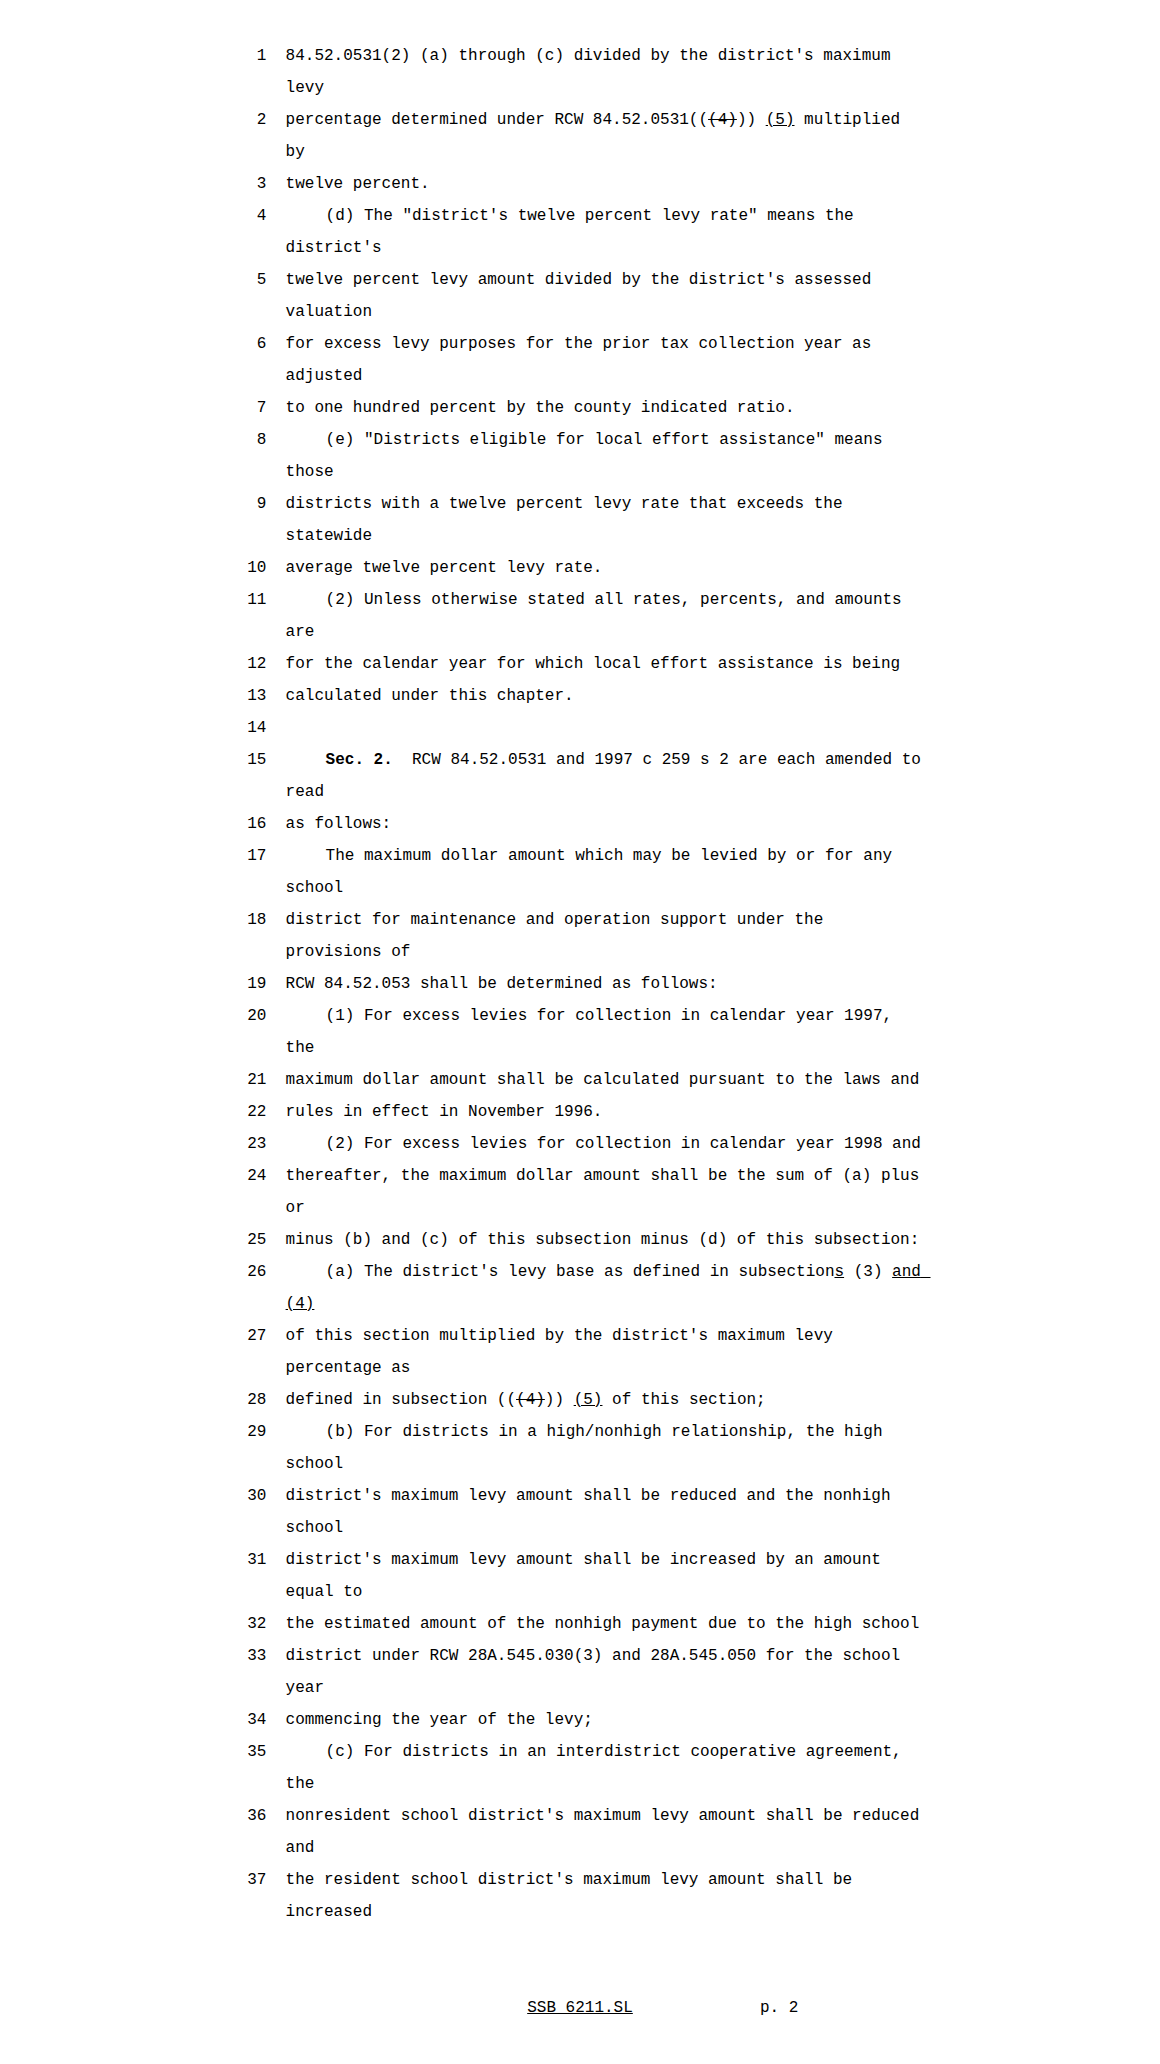84.52.0531(2) (a) through (c) divided by the district's maximum levy
percentage determined under RCW 84.52.0531(((4))) (5) multiplied by
twelve percent.
(d) The "district's twelve percent levy rate" means the district's
twelve percent levy amount divided by the district's assessed valuation
for excess levy purposes for the prior tax collection year as adjusted
to one hundred percent by the county indicated ratio.
(e) "Districts eligible for local effort assistance" means those
districts with a twelve percent levy rate that exceeds the statewide
average twelve percent levy rate.
(2) Unless otherwise stated all rates, percents, and amounts are
for the calendar year for which local effort assistance is being
calculated under this chapter.
Sec. 2. RCW 84.52.0531 and 1997 c 259 s 2 are each amended to read
as follows:
The maximum dollar amount which may be levied by or for any school
district for maintenance and operation support under the provisions of
RCW 84.52.053 shall be determined as follows:
(1) For excess levies for collection in calendar year 1997, the
maximum dollar amount shall be calculated pursuant to the laws and
rules in effect in November 1996.
(2) For excess levies for collection in calendar year 1998 and
thereafter, the maximum dollar amount shall be the sum of (a) plus or
minus (b) and (c) of this subsection minus (d) of this subsection:
(a) The district's levy base as defined in subsections (3) and (4)
of this section multiplied by the district's maximum levy percentage as
defined in subsection (((4))) (5) of this section;
(b) For districts in a high/nonhigh relationship, the high school
district's maximum levy amount shall be reduced and the nonhigh school
district's maximum levy amount shall be increased by an amount equal to
the estimated amount of the nonhigh payment due to the high school
district under RCW 28A.545.030(3) and 28A.545.050 for the school year
commencing the year of the levy;
(c) For districts in an interdistrict cooperative agreement, the
nonresident school district's maximum levy amount shall be reduced and
the resident school district's maximum levy amount shall be increased
SSB 6211.SL
p. 2